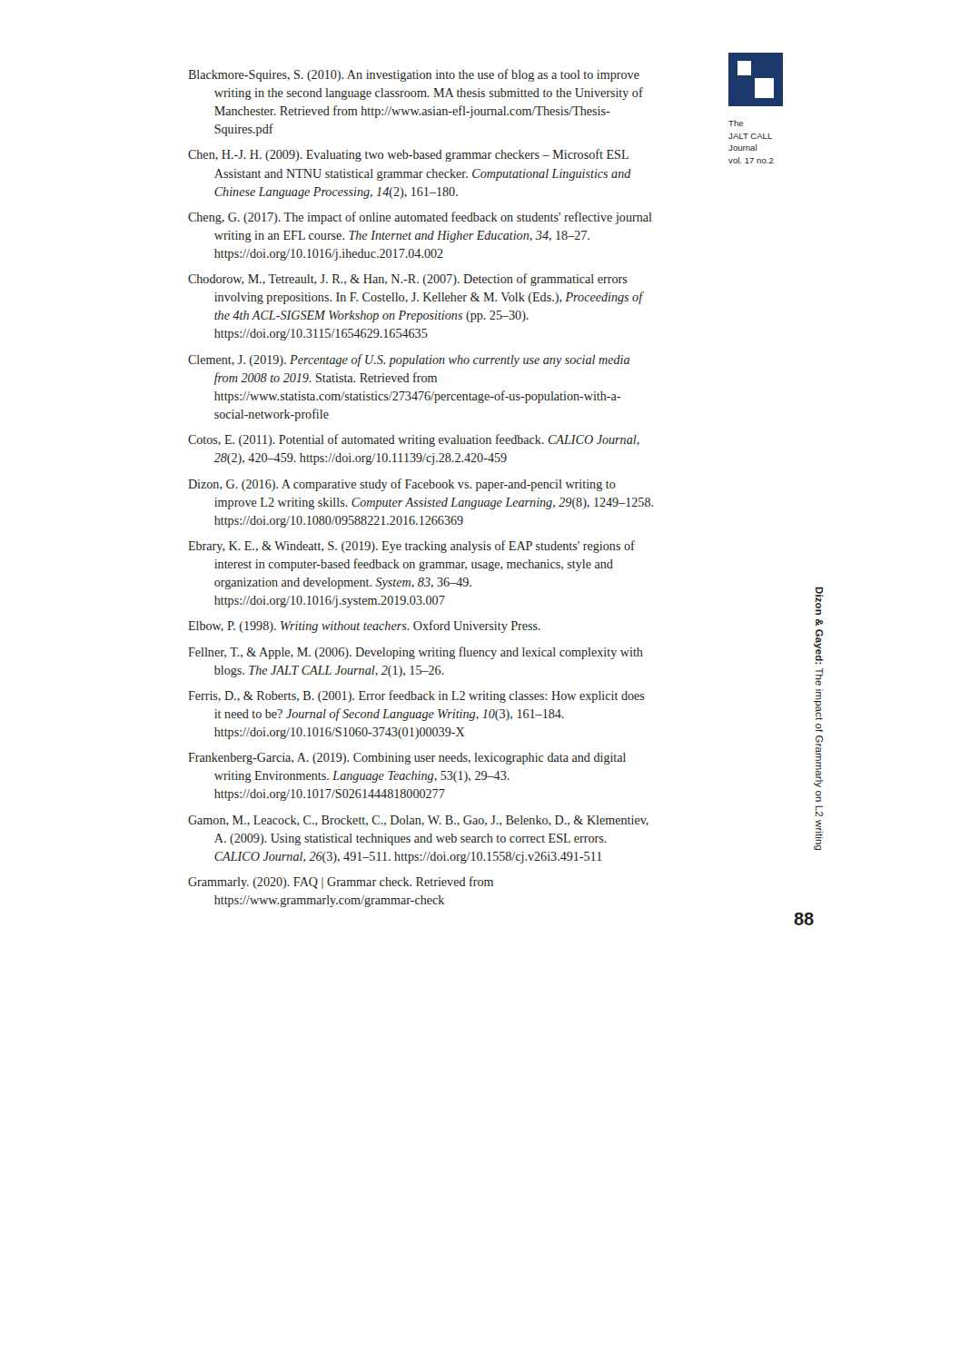The
JALT CALL
Journal
vol. 17 no.2
Blackmore-Squires, S. (2010). An investigation into the use of blog as a tool to improve writing in the second language classroom. MA thesis submitted to the University of Manchester. Retrieved from http://www.asian-efl-journal.com/Thesis/Thesis-Squires.pdf
Chen, H.-J. H. (2009). Evaluating two web-based grammar checkers – Microsoft ESL Assistant and NTNU statistical grammar checker. Computational Linguistics and Chinese Language Processing, 14(2), 161–180.
Cheng, G. (2017). The impact of online automated feedback on students' reflective journal writing in an EFL course. The Internet and Higher Education, 34, 18–27. https://doi.org/10.1016/j.iheduc.2017.04.002
Chodorow, M., Tetreault, J. R., & Han, N.-R. (2007). Detection of grammatical errors involving prepositions. In F. Costello, J. Kelleher & M. Volk (Eds.), Proceedings of the 4th ACL-SIGSEM Workshop on Prepositions (pp. 25–30). https://doi.org/10.3115/1654629.1654635
Clement, J. (2019). Percentage of U.S. population who currently use any social media from 2008 to 2019. Statista. Retrieved from https://www.statista.com/statistics/273476/percentage-of-us-population-with-a-social-network-profile
Cotos, E. (2011). Potential of automated writing evaluation feedback. CALICO Journal, 28(2), 420–459. https://doi.org/10.11139/cj.28.2.420-459
Dizon, G. (2016). A comparative study of Facebook vs. paper-and-pencil writing to improve L2 writing skills. Computer Assisted Language Learning, 29(8), 1249–1258. https://doi.org/10.1080/09588221.2016.1266369
Ebrary, K. E., & Windeatt, S. (2019). Eye tracking analysis of EAP students' regions of interest in computer-based feedback on grammar, usage, mechanics, style and organization and development. System, 83, 36–49. https://doi.org/10.1016/j.system.2019.03.007
Elbow, P. (1998). Writing without teachers. Oxford University Press.
Fellner, T., & Apple, M. (2006). Developing writing fluency and lexical complexity with blogs. The JALT CALL Journal, 2(1), 15–26.
Ferris, D., & Roberts, B. (2001). Error feedback in L2 writing classes: How explicit does it need to be? Journal of Second Language Writing, 10(3), 161–184. https://doi.org/10.1016/S1060-3743(01)00039-X
Frankenberg-Garcia, A. (2019). Combining user needs, lexicographic data and digital writing Environments. Language Teaching, 53(1), 29–43. https://doi.org/10.1017/S0261444818000277
Gamon, M., Leacock, C., Brockett, C., Dolan, W. B., Gao, J., Belenko, D., & Klementiev, A. (2009). Using statistical techniques and web search to correct ESL errors. CALICO Journal, 26(3), 491–511. https://doi.org/10.1558/cj.v26i3.491-511
Grammarly. (2020). FAQ | Grammar check. Retrieved from https://www.grammarly.com/grammar-check
Dizon & Gayed: The impact of Grammarly on L2 writing
88